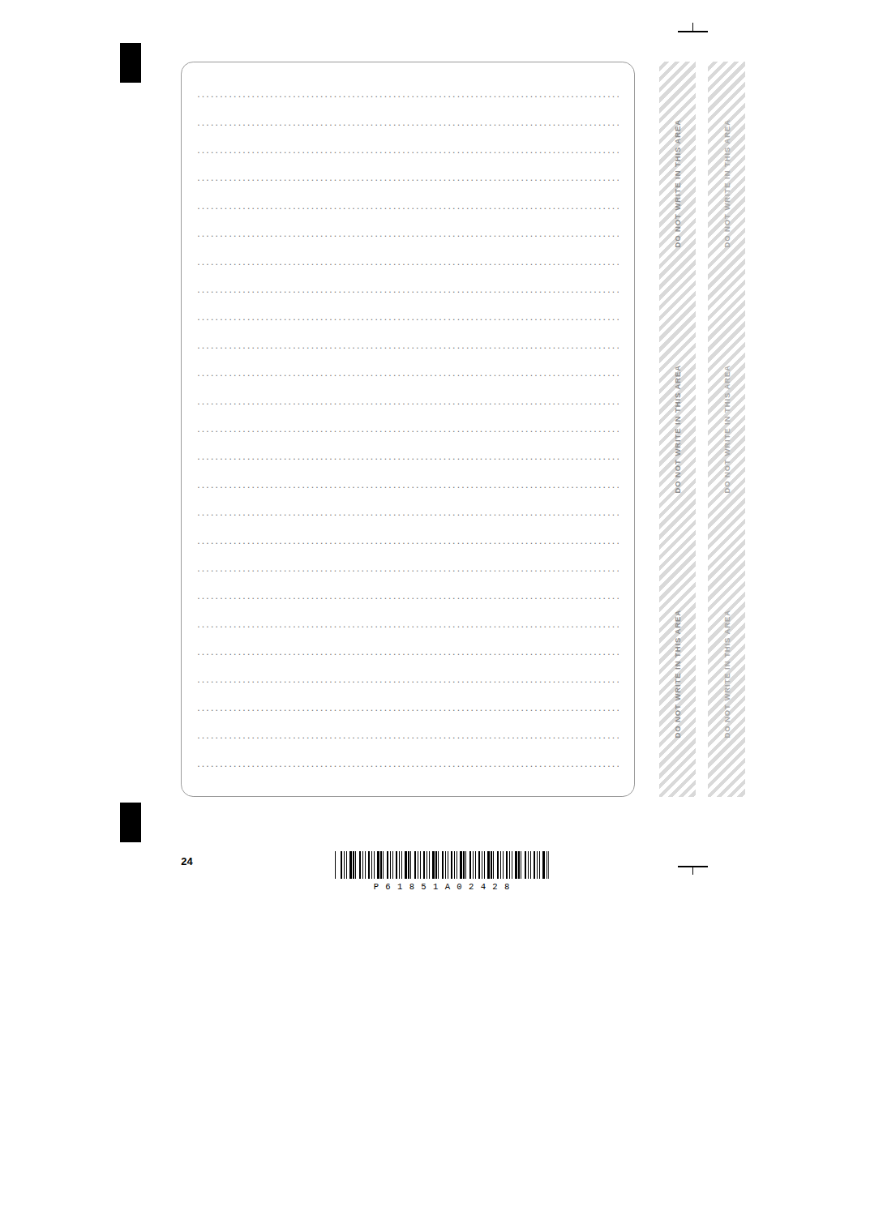..................................................................................................................................................................................
..................................................................................................................................................................................
..................................................................................................................................................................................
..................................................................................................................................................................................
..................................................................................................................................................................................
..................................................................................................................................................................................
..................................................................................................................................................................................
..................................................................................................................................................................................
..................................................................................................................................................................................
..................................................................................................................................................................................
..................................................................................................................................................................................
..................................................................................................................................................................................
..................................................................................................................................................................................
..................................................................................................................................................................................
..................................................................................................................................................................................
..................................................................................................................................................................................
..................................................................................................................................................................................
..................................................................................................................................................................................
..................................................................................................................................................................................
..................................................................................................................................................................................
..................................................................................................................................................................................
..................................................................................................................................................................................
..................................................................................................................................................................................
..................................................................................................................................................................................
..................................................................................................................................................................................
DO NOT WRITE IN THIS AREA DO NOT WRITE IN THIS AREA DO NOT WRITE IN THIS AREA
DO NOT WRITE IN THIS AREA DO NOT WRITE IN THIS AREA DO NOT WRITE IN THIS AREA
24
P61851A02428